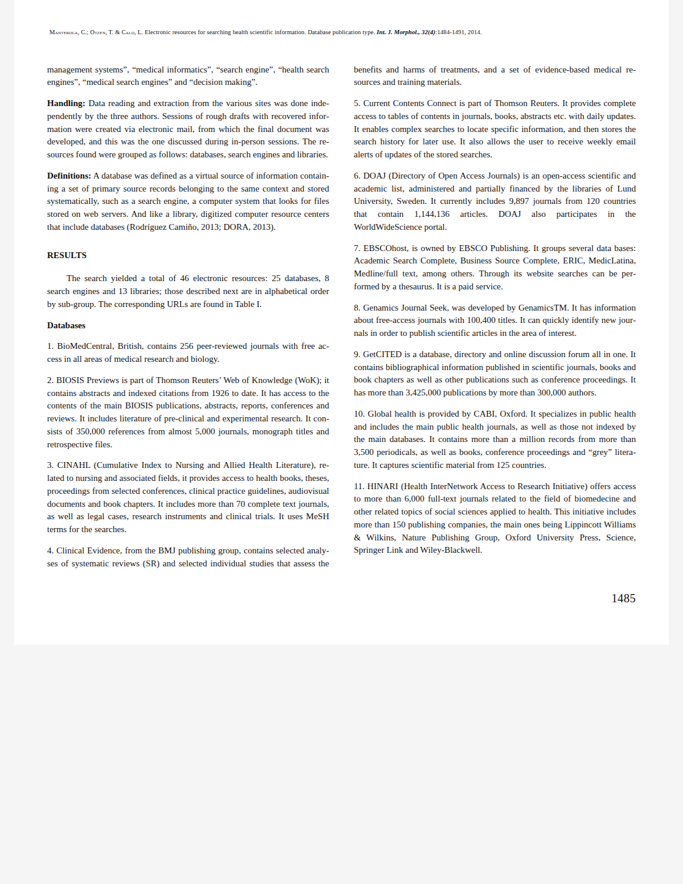Manterola, C.; Otzen, T. & Calo, L. Electronic resources for searching health scientific information. Database publication type. Int. J. Morphol., 32(4):1484-1491, 2014.
management systems”, “medical informatics”, “search engine”, “health search engines”, “medical search engines” and “decision making”.
Handling: Data reading and extraction from the various sites was done independently by the three authors. Sessions of rough drafts with recovered information were created via electronic mail, from which the final document was developed, and this was the one discussed during in-person sessions. The resources found were grouped as follows: databases, search engines and libraries.
Definitions: A database was defined as a virtual source of information containing a set of primary source records belonging to the same context and stored systematically, such as a search engine, a computer system that looks for files stored on web servers. And like a library, digitized computer resource centers that include databases (Rodríguez Camiño, 2013; DORA, 2013).
RESULTS
The search yielded a total of 46 electronic resources: 25 databases, 8 search engines and 13 libraries; those described next are in alphabetical order by sub-group. The corresponding URLs are found in Table I.
Databases
1. BioMedCentral, British, contains 256 peer-reviewed journals with free access in all areas of medical research and biology.
2. BIOSIS Previews is part of Thomson Reuters’ Web of Knowledge (WoK); it contains abstracts and indexed citations from 1926 to date. It has access to the contents of the main BIOSIS publications, abstracts, reports, conferences and reviews. It includes literature of pre-clinical and experimental research. It consists of 350,000 references from almost 5,000 journals, monograph titles and retrospective files.
3. CINAHL (Cumulative Index to Nursing and Allied Health Literature), related to nursing and associated fields, it provides access to health books, theses, proceedings from selected conferences, clinical practice guidelines, audiovisual documents and book chapters. It includes more than 70 complete text journals, as well as legal cases, research instruments and clinical trials. It uses MeSH terms for the searches.
4. Clinical Evidence, from the BMJ publishing group, contains selected analyses of systematic reviews (SR) and selected individual studies that assess the benefits and harms of treatments, and a set of evidence-based medical resources and training materials.
5. Current Contents Connect is part of Thomson Reuters. It provides complete access to tables of contents in journals, books, abstracts etc. with daily updates. It enables complex searches to locate specific information, and then stores the search history for later use. It also allows the user to receive weekly email alerts of updates of the stored searches.
6. DOAJ (Directory of Open Access Journals) is an open-access scientific and academic list, administered and partially financed by the libraries of Lund University, Sweden. It currently includes 9,897 journals from 120 countries that contain 1,144,136 articles. DOAJ also participates in the WorldWideScience portal.
7. EBSCOhost, is owned by EBSCO Publishing. It groups several data bases: Academic Search Complete, Business Source Complete, ERIC, MedicLatina, Medline/full text, among others. Through its website searches can be performed by a thesaurus. It is a paid service.
8. Genamics Journal Seek, was developed by GenamicsTM. It has information about free-access journals with 100,400 titles. It can quickly identify new journals in order to publish scientific articles in the area of interest.
9. GetCITED is a database, directory and online discussion forum all in one. It contains bibliographical information published in scientific journals, books and book chapters as well as other publications such as conference proceedings. It has more than 3,425,000 publications by more than 300,000 authors.
10. Global health is provided by CABI, Oxford. It specializes in public health and includes the main public health journals, as well as those not indexed by the main databases. It contains more than a million records from more than 3,500 periodicals, as well as books, conference proceedings and “grey” literature. It captures scientific material from 125 countries.
11. HINARI (Health InterNetwork Access to Research Initiative) offers access to more than 6,000 full-text journals related to the field of biomedecine and other related topics of social sciences applied to health. This initiative includes more than 150 publishing companies, the main ones being Lippincott Williams & Wilkins, Nature Publishing Group, Oxford University Press, Science, Springer Link and Wiley-Blackwell.
1485